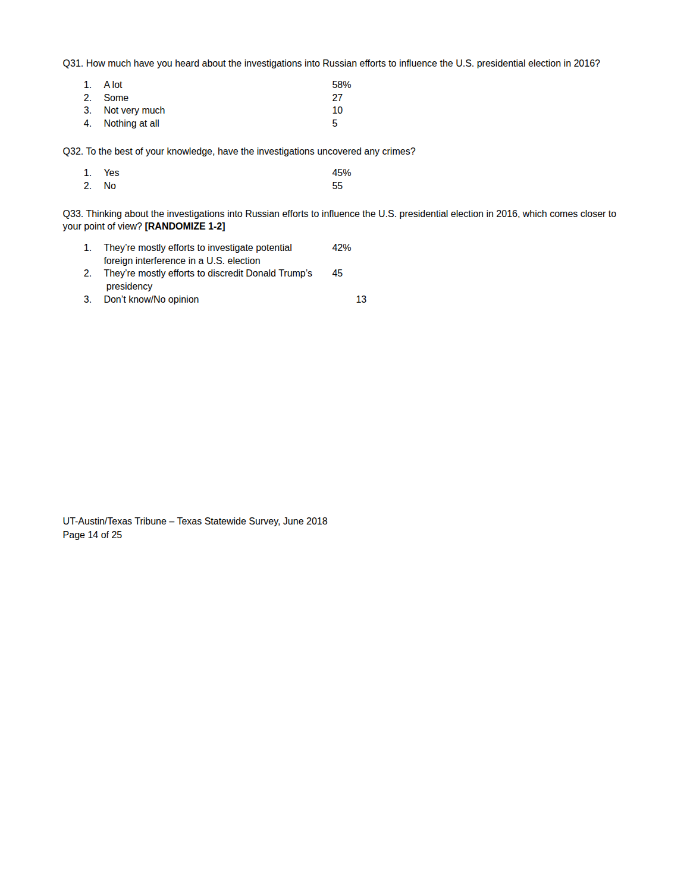Q31. How much have you heard about the investigations into Russian efforts to influence the U.S. presidential election in 2016?
1. A lot 58%
2. Some 27
3. Not very much 10
4. Nothing at all 5
Q32. To the best of your knowledge, have the investigations uncovered any crimes?
1. Yes 45%
2. No 55
Q33. Thinking about the investigations into Russian efforts to influence the U.S. presidential election in 2016, which comes closer to your point of view? [RANDOMIZE 1-2]
1. They’re mostly efforts to investigate potential
foreign interference in a U.S. election 42%
2. They’re mostly efforts to discredit Donald Trump’s
presidency 45
3. Don’t know/No opinion 13
UT-Austin/Texas Tribune – Texas Statewide Survey, June 2018
Page 14 of 25